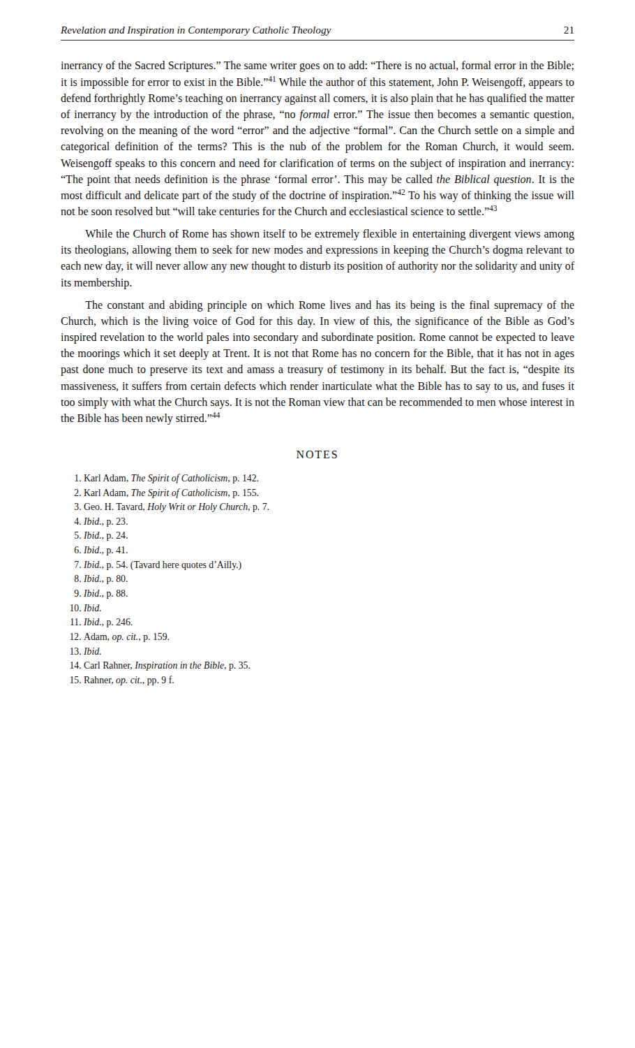Revelation and Inspiration in Contemporary Catholic Theology 21
inerrancy of the Sacred Scriptures.” The same writer goes on to add: “There is no actual, formal error in the Bible; it is impossible for error to exist in the Bible.”41 While the author of this statement, John P. Weisengoff, appears to defend forthrightly Rome’s teaching on inerrancy against all comers, it is also plain that he has qualified the matter of inerrancy by the introduction of the phrase, “no formal error.” The issue then becomes a semantic question, revolving on the meaning of the word “error” and the adjective “formal”. Can the Church settle on a simple and categorical definition of the terms? This is the nub of the problem for the Roman Church, it would seem. Weisengoff speaks to this concern and need for clarification of terms on the subject of inspiration and inerrancy: “The point that needs definition is the phrase ‘formal error’. This may be called the Biblical question. It is the most difficult and delicate part of the study of the doctrine of inspiration.”42 To his way of thinking the issue will not be soon resolved but “will take centuries for the Church and ecclesiastical science to settle.”43
While the Church of Rome has shown itself to be extremely flexible in entertaining divergent views among its theologians, allowing them to seek for new modes and expressions in keeping the Church’s dogma relevant to each new day, it will never allow any new thought to disturb its position of authority nor the solidarity and unity of its membership.
The constant and abiding principle on which Rome lives and has its being is the final supremacy of the Church, which is the living voice of God for this day. In view of this, the significance of the Bible as God’s inspired revelation to the world pales into secondary and subordinate position. Rome cannot be expected to leave the moorings which it set deeply at Trent. It is not that Rome has no concern for the Bible, that it has not in ages past done much to preserve its text and amass a treasury of testimony in its behalf. But the fact is, “despite its massiveness, it suffers from certain defects which render inarticulate what the Bible has to say to us, and fuses it too simply with what the Church says. It is not the Roman view that can be recommended to men whose interest in the Bible has been newly stirred.”44
Notes
Karl Adam, The Spirit of Catholicism, p. 142.
Karl Adam, The Spirit of Catholicism, p. 155.
Geo. H. Tavard, Holy Writ or Holy Church, p. 7.
Ibid., p. 23.
Ibid., p. 24.
Ibid., p. 41.
Ibid., p. 54. (Tavard here quotes d’Ailly.)
Ibid., p. 80.
Ibid., p. 88.
Ibid.
Ibid., p. 246.
Adam, op. cit., p. 159.
Ibid.
Carl Rahner, Inspiration in the Bible, p. 35.
Rahner, op. cit., pp. 9 f.